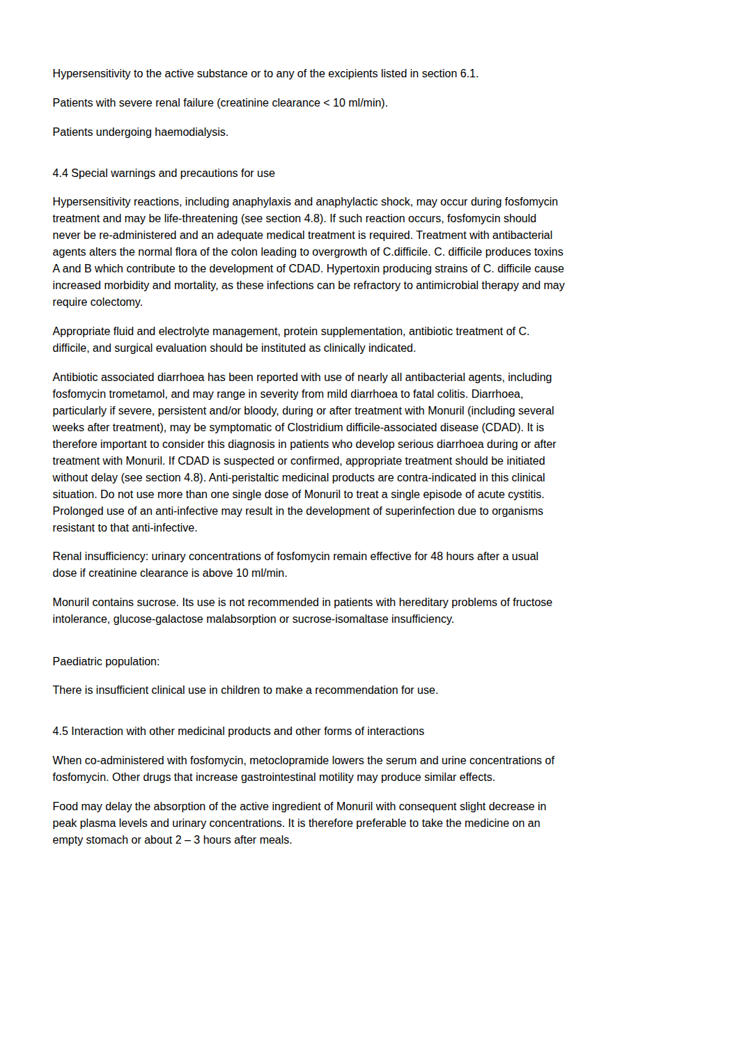Hypersensitivity to the active substance or to any of the excipients listed in section 6.1.
Patients with severe renal failure (creatinine clearance < 10 ml/min).
Patients undergoing haemodialysis.
4.4 Special warnings and precautions for use
Hypersensitivity reactions, including anaphylaxis and anaphylactic shock, may occur during fosfomycin treatment and may be life-threatening (see section 4.8). If such reaction occurs, fosfomycin should never be re-administered and an adequate medical treatment is required. Treatment with antibacterial agents alters the normal flora of the colon leading to overgrowth of C.difficile. C. difficile produces toxins A and B which contribute to the development of CDAD. Hypertoxin producing strains of C. difficile cause increased morbidity and mortality, as these infections can be refractory to antimicrobial therapy and may require colectomy.
Appropriate fluid and electrolyte management, protein supplementation, antibiotic treatment of C. difficile, and surgical evaluation should be instituted as clinically indicated.
Antibiotic associated diarrhoea has been reported with use of nearly all antibacterial agents, including fosfomycin trometamol, and may range in severity from mild diarrhoea to fatal colitis. Diarrhoea, particularly if severe, persistent and/or bloody, during or after treatment with Monuril (including several weeks after treatment), may be symptomatic of Clostridium difficile-associated disease (CDAD). It is therefore important to consider this diagnosis in patients who develop serious diarrhoea during or after treatment with Monuril. If CDAD is suspected or confirmed, appropriate treatment should be initiated without delay (see section 4.8). Anti-peristaltic medicinal products are contra-indicated in this clinical situation. Do not use more than one single dose of Monuril to treat a single episode of acute cystitis. Prolonged use of an anti-infective may result in the development of superinfection due to organisms resistant to that anti-infective.
Renal insufficiency: urinary concentrations of fosfomycin remain effective for 48 hours after a usual dose if creatinine clearance is above 10 ml/min.
Monuril contains sucrose. Its use is not recommended in patients with hereditary problems of fructose intolerance, glucose-galactose malabsorption or sucrose-isomaltase insufficiency.
Paediatric population:
There is insufficient clinical use in children to make a recommendation for use.
4.5 Interaction with other medicinal products and other forms of interactions
When co-administered with fosfomycin, metoclopramide lowers the serum and urine concentrations of fosfomycin. Other drugs that increase gastrointestinal motility may produce similar effects.
Food may delay the absorption of the active ingredient of Monuril with consequent slight decrease in peak plasma levels and urinary concentrations. It is therefore preferable to take the medicine on an empty stomach or about 2 – 3 hours after meals.